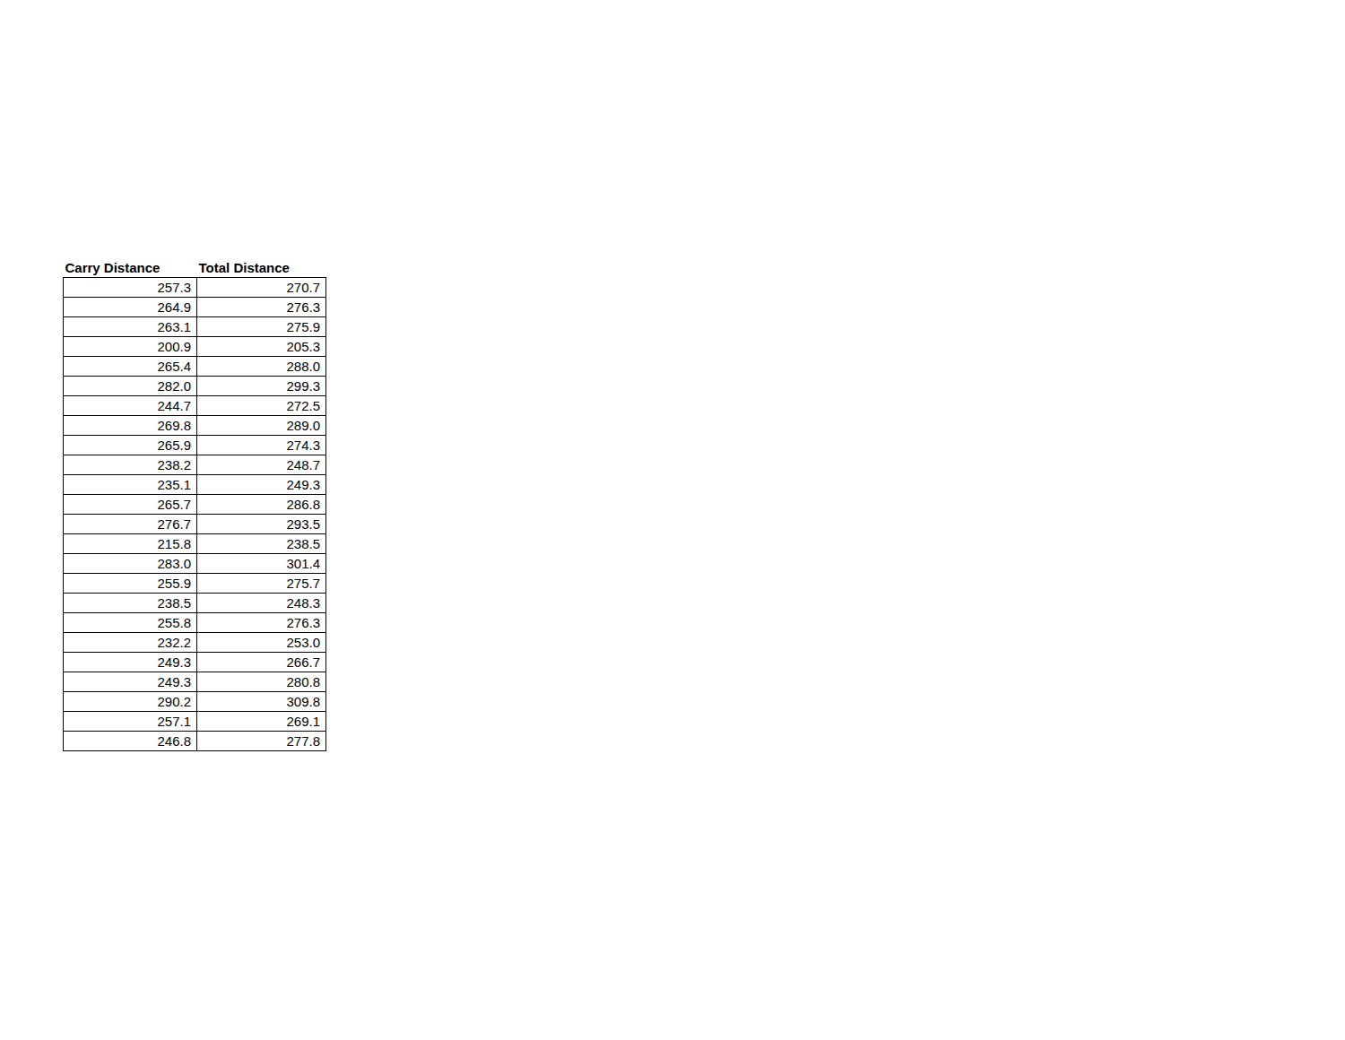| Carry Distance | Total Distance |
| --- | --- |
| 257.3 | 270.7 |
| 264.9 | 276.3 |
| 263.1 | 275.9 |
| 200.9 | 205.3 |
| 265.4 | 288.0 |
| 282.0 | 299.3 |
| 244.7 | 272.5 |
| 269.8 | 289.0 |
| 265.9 | 274.3 |
| 238.2 | 248.7 |
| 235.1 | 249.3 |
| 265.7 | 286.8 |
| 276.7 | 293.5 |
| 215.8 | 238.5 |
| 283.0 | 301.4 |
| 255.9 | 275.7 |
| 238.5 | 248.3 |
| 255.8 | 276.3 |
| 232.2 | 253.0 |
| 249.3 | 266.7 |
| 249.3 | 280.8 |
| 290.2 | 309.8 |
| 257.1 | 269.1 |
| 246.8 | 277.8 |